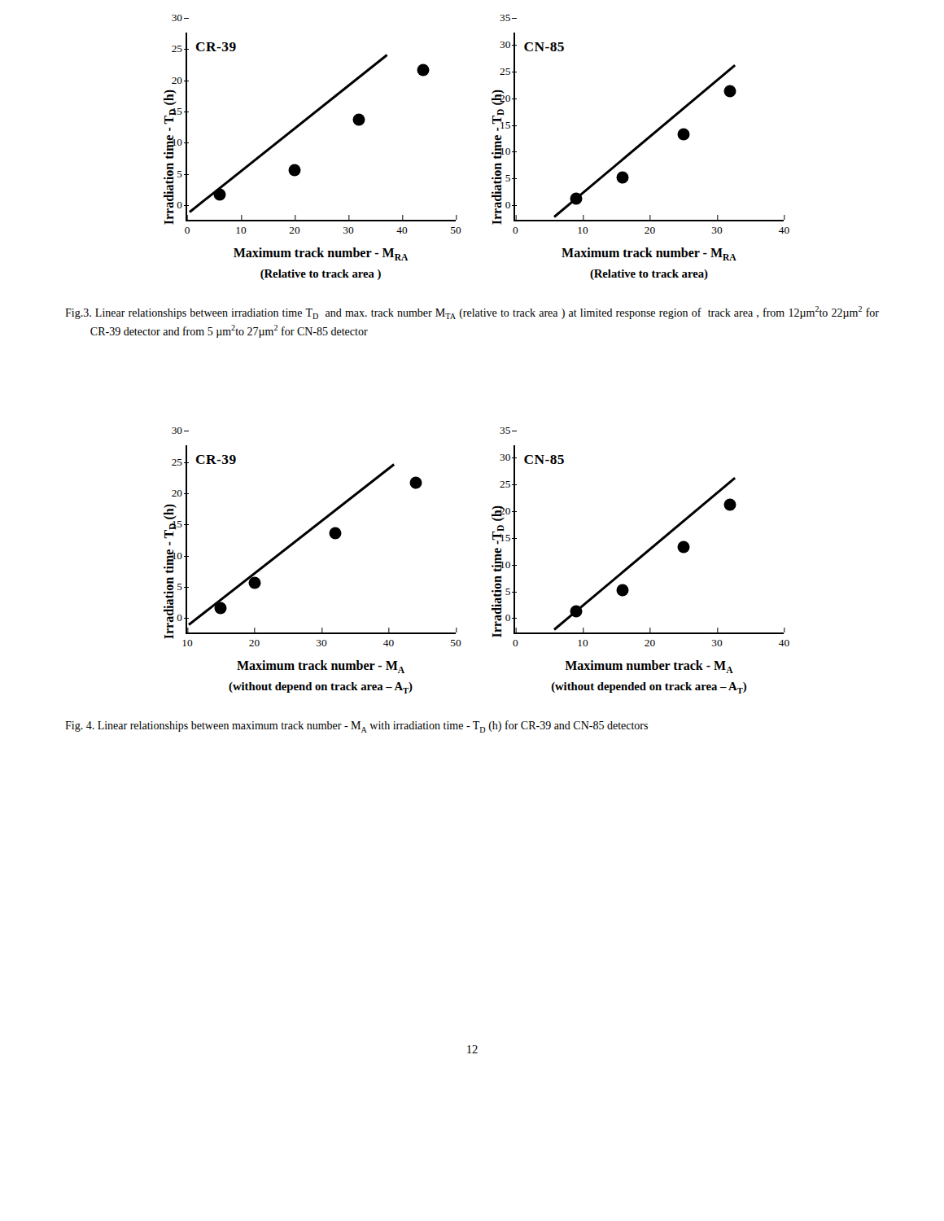Irradiation time - TD (h)
CR-39
0
5
10
15
20
25
30
0
10
20
30
40
50
Maximum track number - MRA
(Relative to track area )
Irradiation time - TD (h)
CN-85
0
5
10
15
20
25
30
35
0
10
20
30
40
Maximum track number - MRA
(Relative to track area)
Fig.3. Linear relationships between irradiation time TD and max. track number MTA (relative to track area ) at limited response region of track area , from 12µm2to 22µm2 for CR-39 detector and from 5 µm2to 27µm2 for CN-85 detector
Irradiation time - TD (h)
CR-39
0
5
10
15
20
25
30
10
20
30
40
50
Maximum track number - MA
(without depend on track area – AT)
Irradiation time -TD (h)
CN-85
0
5
10
15
20
25
30
35
0
10
20
30
40
Maximum number track - MA
(without depended on track area – AT)
Fig. 4. Linear relationships between maximum track number - MA with irradiation time - TD (h) for CR-39 and CN-85 detectors
12